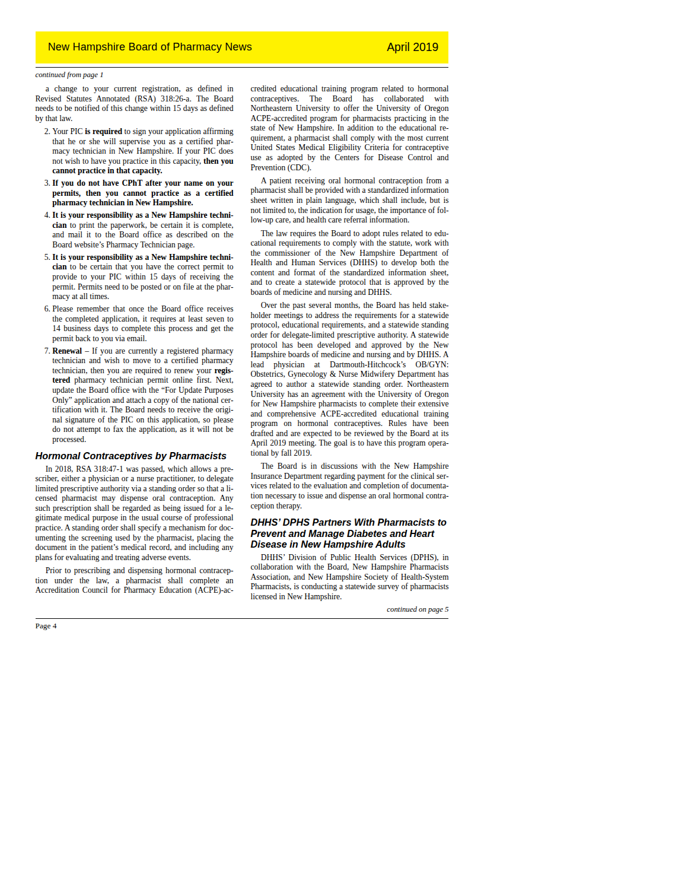New Hampshire Board of Pharmacy News
April 2019
continued from page 1
a change to your current registration, as defined in Revised Statutes Annotated (RSA) 318:26-a. The Board needs to be notified of this change within 15 days as defined by that law.
Your PIC is required to sign your application affirming that he or she will supervise you as a certified pharmacy technician in New Hampshire. If your PIC does not wish to have you practice in this capacity, then you cannot practice in that capacity.
If you do not have CPhT after your name on your permits, then you cannot practice as a certified pharmacy technician in New Hampshire.
It is your responsibility as a New Hampshire technician to print the paperwork, be certain it is complete, and mail it to the Board office as described on the Board website’s Pharmacy Technician page.
It is your responsibility as a New Hampshire technician to be certain that you have the correct permit to provide to your PIC within 15 days of receiving the permit. Permits need to be posted or on file at the pharmacy at all times.
Please remember that once the Board office receives the completed application, it requires at least seven to 14 business days to complete this process and get the permit back to you via email.
Renewal – If you are currently a registered pharmacy technician and wish to move to a certified pharmacy technician, then you are required to renew your registered pharmacy technician permit online first. Next, update the Board office with the “For Update Purposes Only” application and attach a copy of the national certification with it. The Board needs to receive the original signature of the PIC on this application, so please do not attempt to fax the application, as it will not be processed.
Hormonal Contraceptives by Pharmacists
In 2018, RSA 318:47-1 was passed, which allows a prescriber, either a physician or a nurse practitioner, to delegate limited prescriptive authority via a standing order so that a licensed pharmacist may dispense oral contraception. Any such prescription shall be regarded as being issued for a legitimate medical purpose in the usual course of professional practice. A standing order shall specify a mechanism for documenting the screening used by the pharmacist, placing the document in the patient’s medical record, and including any plans for evaluating and treating adverse events.
Prior to prescribing and dispensing hormonal contraception under the law, a pharmacist shall complete an Accreditation Council for Pharmacy Education (ACPE)-accredited educational training program related to hormonal contraceptives. The Board has collaborated with Northeastern University to offer the University of Oregon ACPE-accredited program for pharmacists practicing in the state of New Hampshire. In addition to the educational requirement, a pharmacist shall comply with the most current United States Medical Eligibility Criteria for contraceptive use as adopted by the Centers for Disease Control and Prevention (CDC).
A patient receiving oral hormonal contraception from a pharmacist shall be provided with a standardized information sheet written in plain language, which shall include, but is not limited to, the indication for usage, the importance of follow-up care, and health care referral information.
The law requires the Board to adopt rules related to educational requirements to comply with the statute, work with the commissioner of the New Hampshire Department of Health and Human Services (DHHS) to develop both the content and format of the standardized information sheet, and to create a statewide protocol that is approved by the boards of medicine and nursing and DHHS.
Over the past several months, the Board has held stakeholder meetings to address the requirements for a statewide protocol, educational requirements, and a statewide standing order for delegate-limited prescriptive authority. A statewide protocol has been developed and approved by the New Hampshire boards of medicine and nursing and by DHHS. A lead physician at Dartmouth-Hitchcock’s OB/GYN: Obstetrics, Gynecology & Nurse Midwifery Department has agreed to author a statewide standing order. Northeastern University has an agreement with the University of Oregon for New Hampshire pharmacists to complete their extensive and comprehensive ACPE-accredited educational training program on hormonal contraceptives. Rules have been drafted and are expected to be reviewed by the Board at its April 2019 meeting. The goal is to have this program operational by fall 2019.
The Board is in discussions with the New Hampshire Insurance Department regarding payment for the clinical services related to the evaluation and completion of documentation necessary to issue and dispense an oral hormonal contraception therapy.
DHHS’ DPHS Partners With Pharmacists to Prevent and Manage Diabetes and Heart Disease in New Hampshire Adults
DHHS’ Division of Public Health Services (DPHS), in collaboration with the Board, New Hampshire Pharmacists Association, and New Hampshire Society of Health-System Pharmacists, is conducting a statewide survey of pharmacists licensed in New Hampshire.
continued on page 5
Page 4